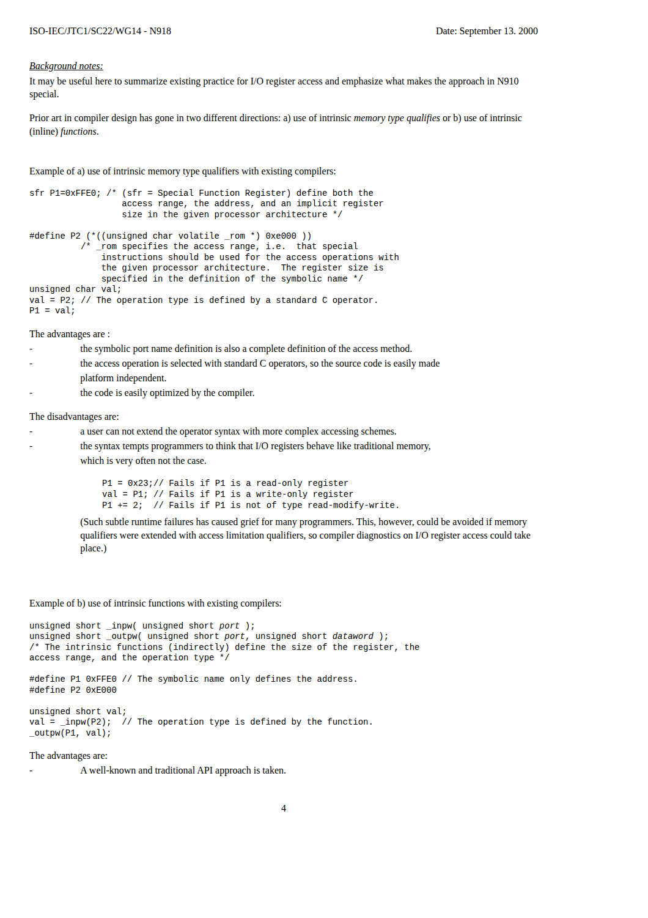ISO-IEC/JTC1/SC22/WG14 - N918 Date: September 13. 2000
Background notes:
It may be useful here to summarize existing practice for I/O register access and emphasize what makes the approach in N910 special.
Prior art in compiler design has gone in two different directions: a) use of intrinsic memory type qualifies or b) use of intrinsic (inline) functions.
Example of a) use of intrinsic memory type qualifiers with existing compilers:
sfr P1=0xFFE0; /* (sfr = Special Function Register) define both the
                  access range, the address, and an implicit register
                  size in the given processor architecture */

#define P2 (*((unsigned char volatile _rom *) 0xe000 ))
          /* _rom specifies the access range, i.e.  that special
              instructions should be used for the access operations with
              the given processor architecture.  The register size is
              specified in the definition of the symbolic name */
unsigned char val;
val = P2; // The operation type is defined by a standard C operator.
P1 = val;
The advantages are :
the symbolic port name definition is also a complete definition of the access method.
the access operation is selected with standard C operators, so the source code is easily made
platform independent.
the code is easily optimized by the compiler.
The disadvantages are:
a user can not extend the operator syntax with more complex accessing schemes.
the syntax tempts programmers to think that I/O registers behave like traditional memory,
which is very often not the case.
P1 = 0x23;// Fails if P1 is a read-only register val = P1; // Fails if P1 is a write-only register P1 += 2; // Fails if P1 is not of type read-modify-write.
(Such subtle runtime failures has caused grief for many programmers. This, however, could be avoided if memory qualifiers were extended with access limitation qualifiers, so compiler diagnostics on I/O register access could take place.)
Example of b) use of intrinsic functions with existing compilers:
unsigned short _inpw( unsigned short port );
unsigned short _outpw( unsigned short port, unsigned short dataword );
/* The intrinsic functions (indirectly) define the size of the register, the
access range, and the operation type */

#define P1 0xFFE0 // The symbolic name only defines the address.
#define P2 0xE000

unsigned short val;
val = _inpw(P2);  // The operation type is defined by the function.
_outpw(P1, val);
The advantages are:
A well-known and traditional API approach is taken.
4